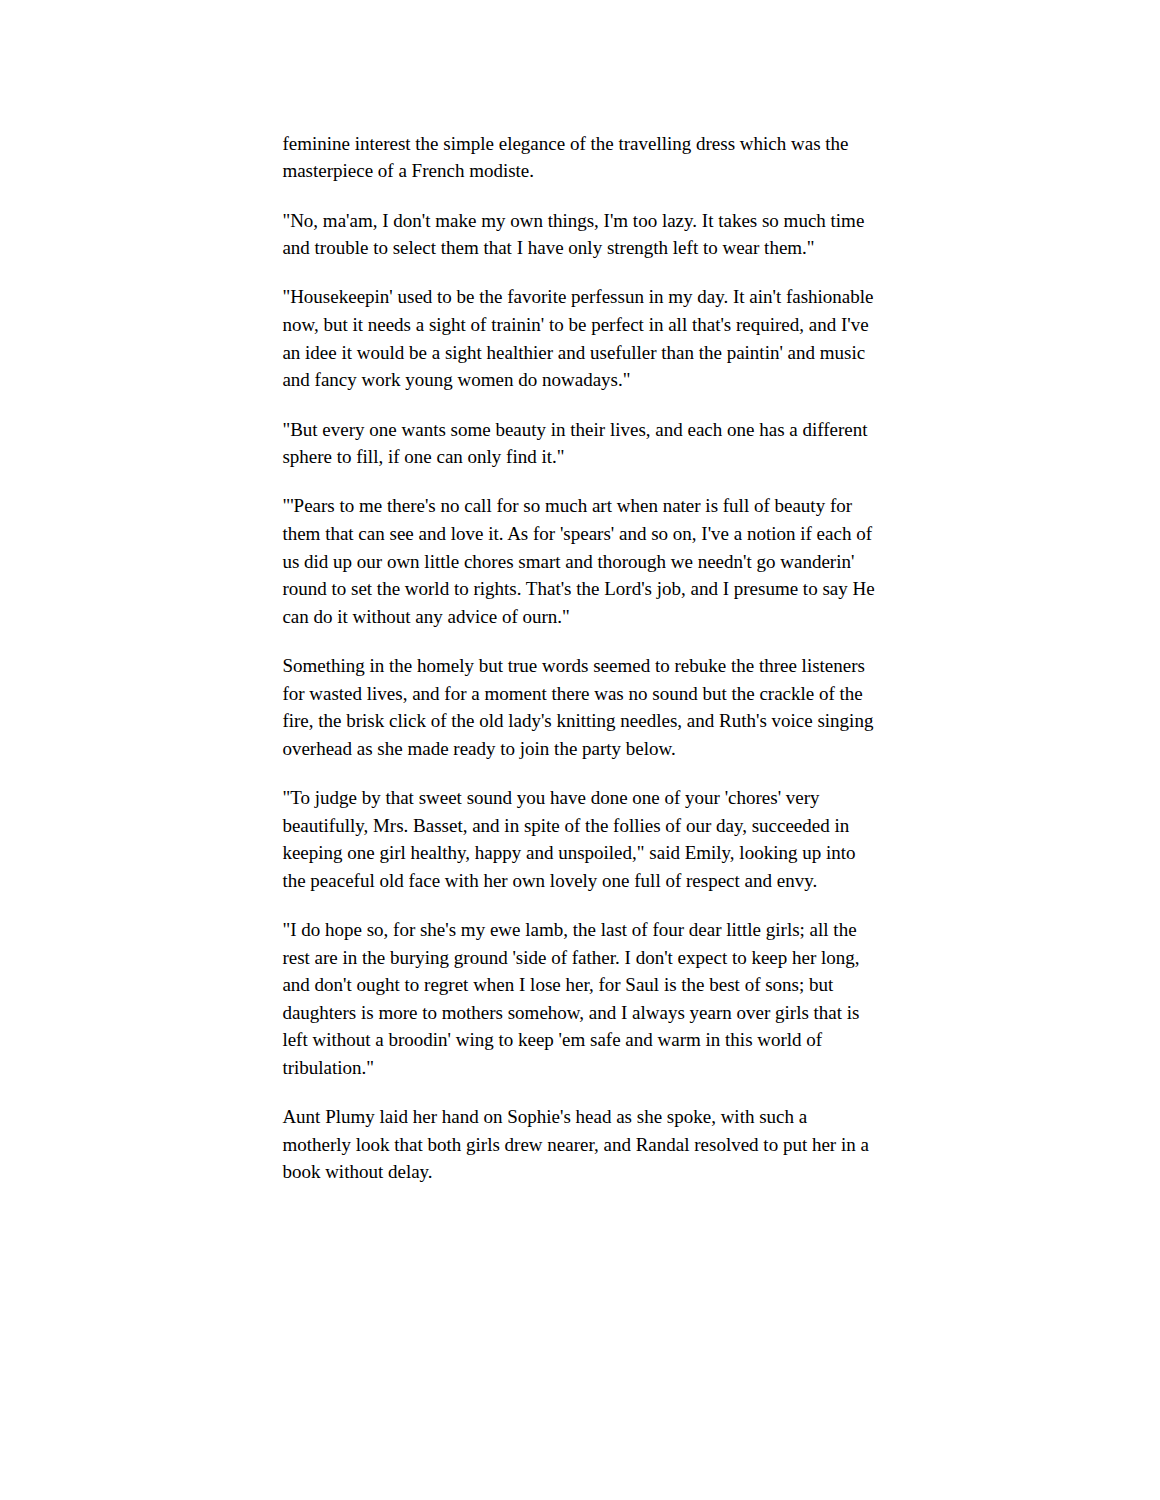feminine interest the simple elegance of the travelling dress which was the masterpiece of a French modiste.
"No, ma'am, I don't make my own things, I'm too lazy. It takes so much time and trouble to select them that I have only strength left to wear them."
"Housekeepin' used to be the favorite perfessun in my day. It ain't fashionable now, but it needs a sight of trainin' to be perfect in all that's required, and I've an idee it would be a sight healthier and usefuller than the paintin' and music and fancy work young women do nowadays."
"But every one wants some beauty in their lives, and each one has a different sphere to fill, if one can only find it."
"'Pears to me there's no call for so much art when nater is full of beauty for them that can see and love it. As for 'spears' and so on, I've a notion if each of us did up our own little chores smart and thorough we needn't go wanderin' round to set the world to rights. That's the Lord's job, and I presume to say He can do it without any advice of ourn."
Something in the homely but true words seemed to rebuke the three listeners for wasted lives, and for a moment there was no sound but the crackle of the fire, the brisk click of the old lady's knitting needles, and Ruth's voice singing overhead as she made ready to join the party below.
"To judge by that sweet sound you have done one of your 'chores' very beautifully, Mrs. Basset, and in spite of the follies of our day, succeeded in keeping one girl healthy, happy and unspoiled," said Emily, looking up into the peaceful old face with her own lovely one full of respect and envy.
"I do hope so, for she's my ewe lamb, the last of four dear little girls; all the rest are in the burying ground 'side of father. I don't expect to keep her long, and don't ought to regret when I lose her, for Saul is the best of sons; but daughters is more to mothers somehow, and I always yearn over girls that is left without a broodin' wing to keep 'em safe and warm in this world of tribulation."
Aunt Plumy laid her hand on Sophie's head as she spoke, with such a motherly look that both girls drew nearer, and Randal resolved to put her in a book without delay.